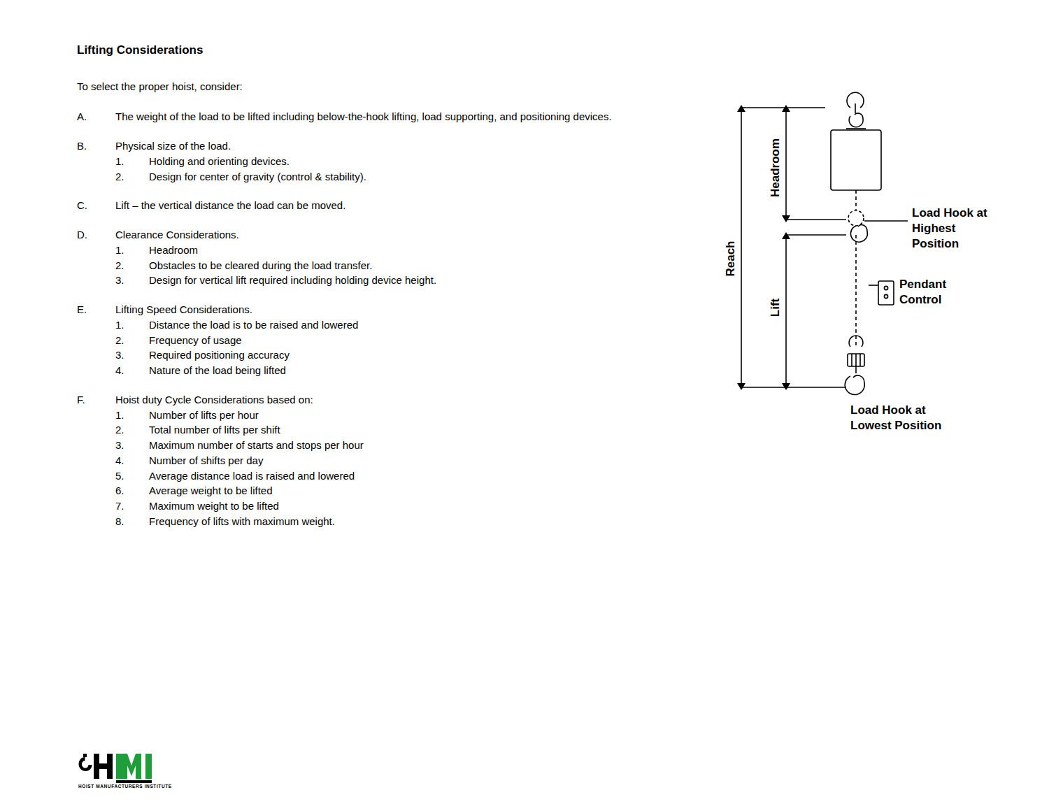Lifting Considerations
To select the proper hoist, consider:
A. The weight of the load to be lifted including below-the-hook lifting, load supporting, and positioning devices.
B. Physical size of the load.
1. Holding and orienting devices.
2. Design for center of gravity (control & stability).
C. Lift – the vertical distance the load can be moved.
D. Clearance Considerations.
1. Headroom
2. Obstacles to be cleared during the load transfer.
3. Design for vertical lift required including holding device height.
E. Lifting Speed Considerations.
1. Distance the load is to be raised and lowered
2. Frequency of usage
3. Required positioning accuracy
4. Nature of the load being lifted
F. Hoist duty Cycle Considerations based on:
1. Number of lifts per hour
2. Total number of lifts per shift
3. Maximum number of starts and stops per hour
4. Number of shifts per day
5. Average distance load is raised and lowered
6. Average weight to be lifted
7. Maximum weight to be lifted
8. Frequency of lifts with maximum weight.
Reach Headroom Lift Load Hook at Highest Position Pendant Control Load Hook at Lowest Position
HOIST MANUFACTURERS INSTITUTE